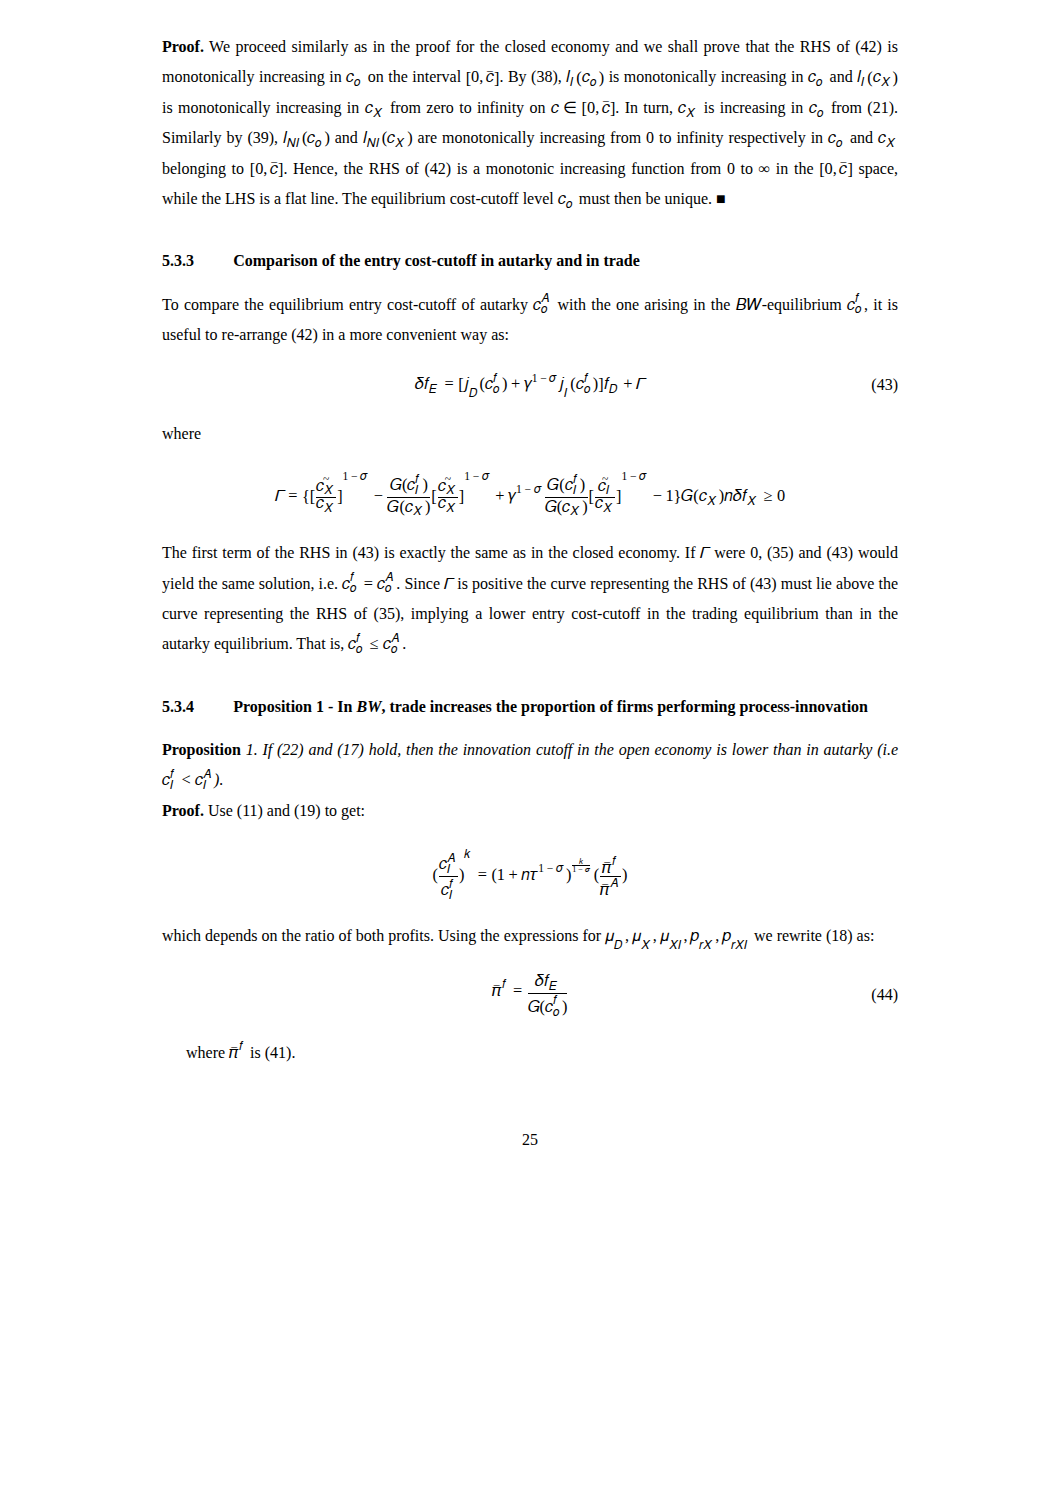Proof. We proceed similarly as in the proof for the closed economy and we shall prove that the RHS of (42) is monotonically increasing in co on the interval [0,c¯]. By (38), lI(co) is monotonically increasing in co and lI(cX) is monotonically increasing in cX from zero to infinity on c∈[0,c¯]. In turn, cX is increasing in co from (21). Similarly by (39), lNI(co) and lNI(cX) are monotonically increasing from 0 to infinity respectively in co and cX belonging to [0,c¯]. Hence, the RHS of (42) is a monotonic increasing function from 0 to ∞ in the [0,c¯] space, while the LHS is a flat line. The equilibrium cost-cutoff level co must then be unique. ■
5.3.3 Comparison of the entry cost-cutoff in autarky and in trade
To compare the equilibrium entry cost-cutoff of autarky coA with the one arising in the BW-equilibrium cof, it is useful to re-arrange (42) in a more convenient way as:
δfE = [ jD(cof) + γ1−σ jI(cof) ] fD + Γ (43)
where
Γ= { [cX~cX] 1−σ − G(cIf)G(cX) [cX~cX] 1−σ + γ1−σ G(cIf)G(cX) [cI~cX] 1−σ −1 } G(cX) nδfX ≥0
The first term of the RHS in (43) is exactly the same as in the closed economy. If Γ were 0, (35) and (43) would yield the same solution, i.e. cof=coA. Since Γ is positive the curve representing the RHS of (43) must lie above the curve representing the RHS of (35), implying a lower entry cost-cutoff in the trading equilibrium than in the autarky equilibrium. That is, cof≤coA.
5.3.4 Proposition 1 - In BW, trade increases the proportion of firms performing process-innovation
Proposition 1. If (22) and (17) hold, then the innovation cutoff in the open economy is lower than in autarky (i.e cIf<cIA).
Proof. Use (11) and (19) to get:
(cIAcIf) k = (1+nτ1−σ) k1−σ ( π¯f π¯A )
which depends on the ratio of both profits. Using the expressions for μD,μX,μXI,prX,prXI we rewrite (18) as:
π¯f = δfE G(cof) (44)
where π¯f is (41).
25